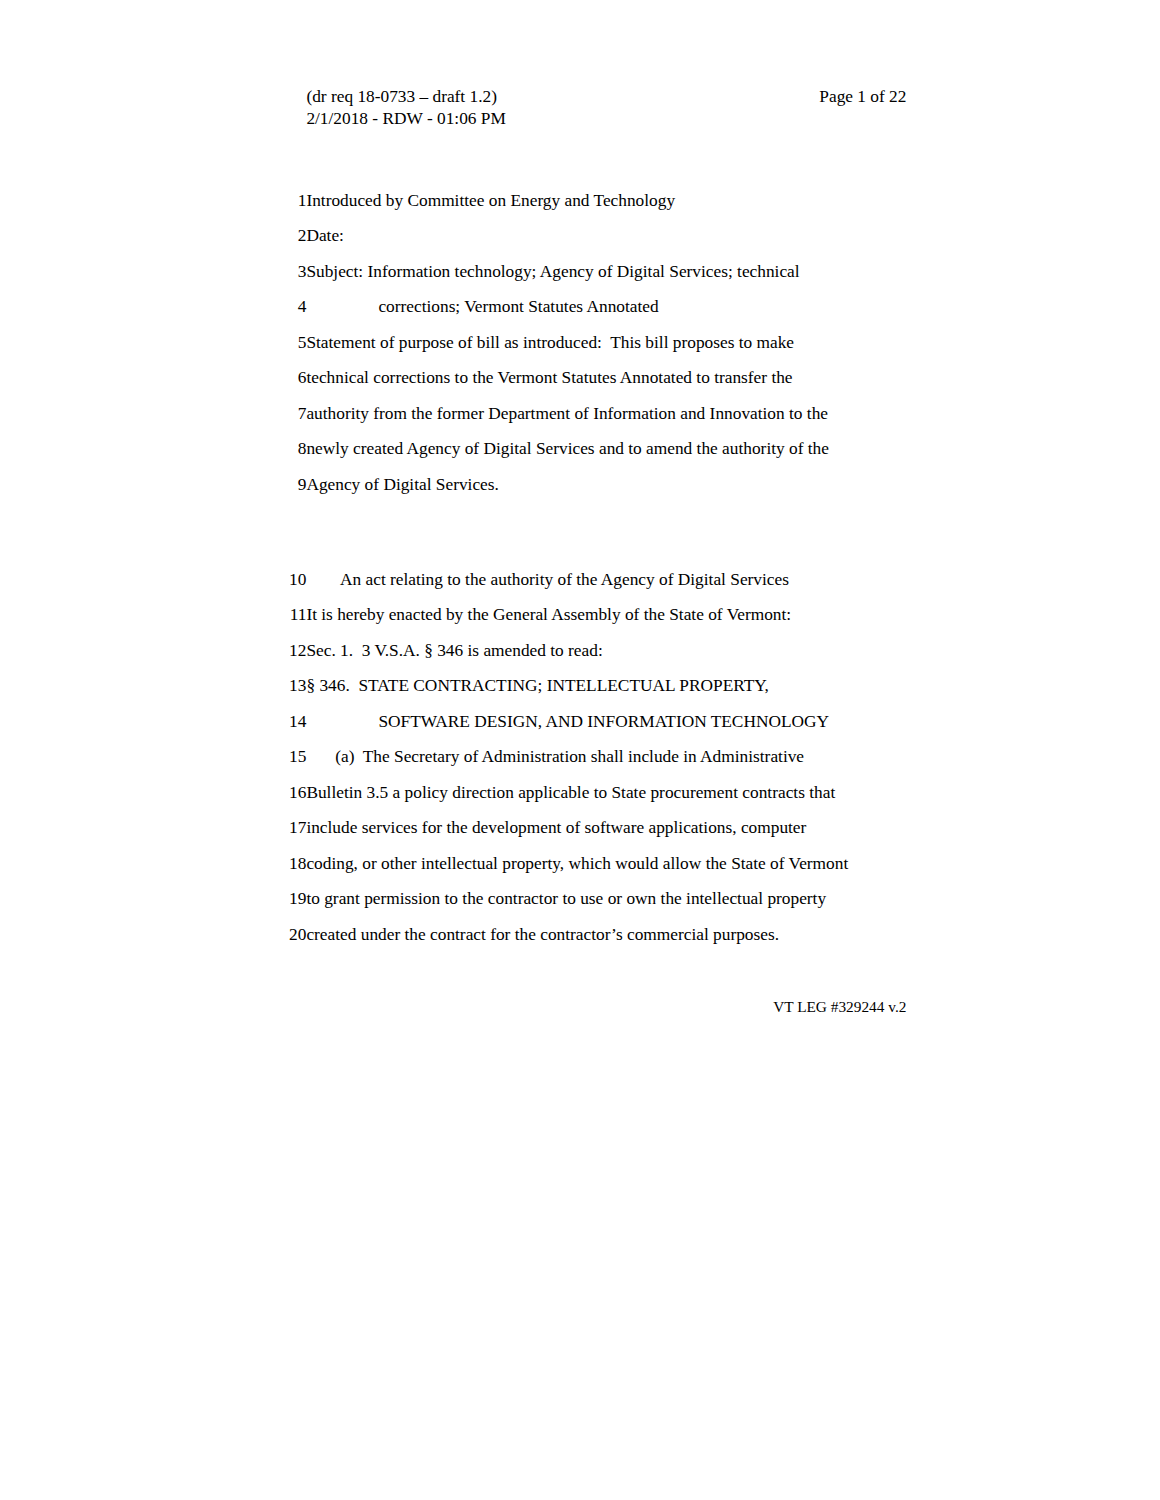(dr req 18-0733 – draft 1.2)
2/1/2018 - RDW - 01:06 PM
Page 1 of 22
| 1 | Introduced by Committee on Energy and Technology |
| 2 | Date: |
| 3 | Subject: Information technology; Agency of Digital Services; technical |
| 4 | corrections; Vermont Statutes Annotated |
| 5 | Statement of purpose of bill as introduced: This bill proposes to make |
| 6 | technical corrections to the Vermont Statutes Annotated to transfer the |
| 7 | authority from the former Department of Information and Innovation to the |
| 8 | newly created Agency of Digital Services and to amend the authority of the |
| 9 | Agency of Digital Services. |
| 10 | An act relating to the authority of the Agency of Digital Services |
| 11 | It is hereby enacted by the General Assembly of the State of Vermont: |
| 12 | Sec. 1. 3 V.S.A. § 346 is amended to read: |
| 13 | § 346. STATE CONTRACTING; INTELLECTUAL PROPERTY, |
| 14 | SOFTWARE DESIGN, AND INFORMATION TECHNOLOGY |
| 15 | (a) The Secretary of Administration shall include in Administrative |
| 16 | Bulletin 3.5 a policy direction applicable to State procurement contracts that |
| 17 | include services for the development of software applications, computer |
| 18 | coding, or other intellectual property, which would allow the State of Vermont |
| 19 | to grant permission to the contractor to use or own the intellectual property |
| 20 | created under the contract for the contractor’s commercial purposes. |
VT LEG #329244 v.2